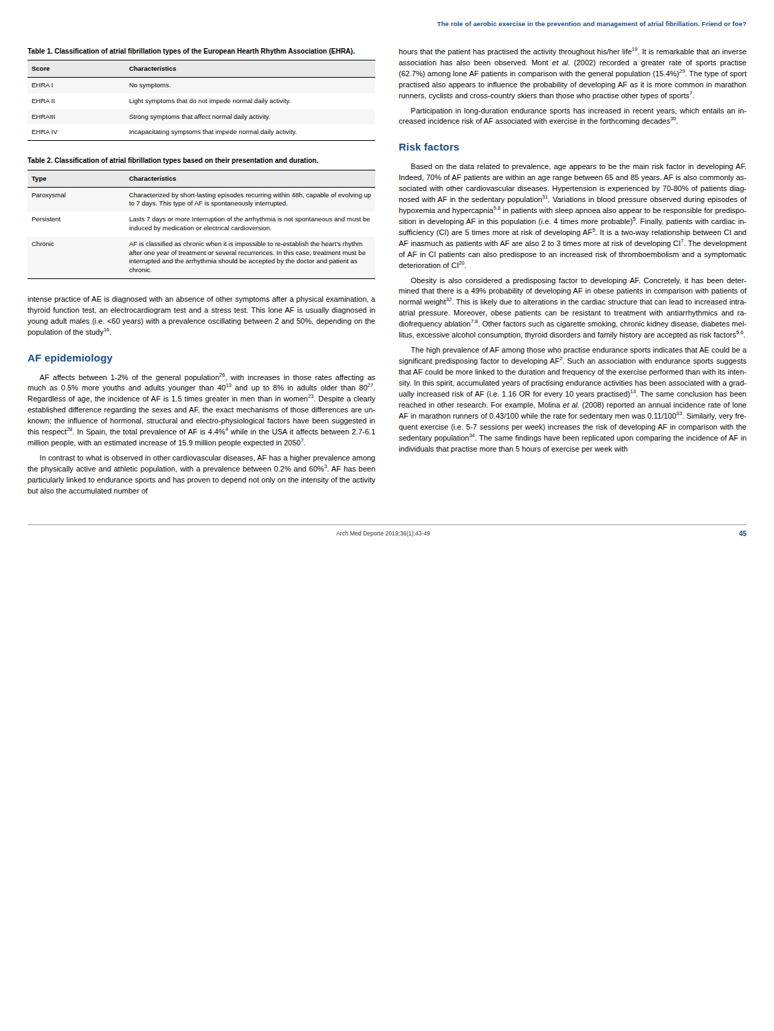The role of aerobic exercise in the prevention and management of atrial fibrillation. Friend or foe?
Table 1. Classification of atrial fibrillation types of the European Hearth Rhythm Association (EHRA).
| Score | Characteristics |
| --- | --- |
| EHRA I | No symptoms. |
| EHRA II | Light symptoms that do not impede normal daily activity. |
| EHRAIII | Strong symptoms that affect normal daily activity. |
| EHRA IV | Incapacitating symptoms that impede normal daily activity. |
Table 2. Classification of atrial fibrillation types based on their presentation and duration.
| Type | Characteristics |
| --- | --- |
| Paroxysmal | Characterized by short-lasting episodes recurring within 48h, capable of evolving up to 7 days. This type of AF is spontaneously interrupted. |
| Persistent | Lasts 7 days or more Interruption of the arrhythmia is not spontaneous and must be induced by medication or electrical cardioversion. |
| Chronic | AF is classified as chronic when it is impossible to re-establish the heart's rhythm after one year of treatment or several recurrences. In this case, treatment must be interrupted and the arrhythmia should be accepted by the doctor and patient as chronic. |
intense practice of AE is diagnosed with an absence of other symptoms after a physical examination, a thyroid function test, an electrocardiogram test and a stress test. This lone AF is usually diagnosed in young adult males (i.e. <60 years) with a prevalence oscillating between 2 and 50%, depending on the population of the study16.
AF epidemiology
AF affects between 1-2% of the general population26, with increases in those rates affecting as much as 0.5% more youths and adults younger than 4013 and up to 8% in adults older than 8027. Regardless of age, the incidence of AF is 1.5 times greater in men than in women23. Despite a clearly established difference regarding the sexes and AF, the exact mechanisms of those differences are unknown; the influence of hormonal, structural and electro-physiological factors have been suggested in this respect28. In Spain, the total prevalence of AF is 4.4%4 while in the USA it affects between 2.7-6.1 million people, with an estimated increase of 15.9 million people expected in 20507.
In contrast to what is observed in other cardiovascular diseases, AF has a higher prevalence among the physically active and athletic population, with a prevalence between 0.2% and 60%3. AF has been particularly linked to endurance sports and has proven to depend not only on the intensity of the activity but also the accumulated number of
hours that the patient has practised the activity throughout his/her life19. It is remarkable that an inverse association has also been observed. Mont et al. (2002) recorded a greater rate of sports practise (62.7%) among lone AF patients in comparison with the general population (15.4%)29. The type of sport practised also appears to influence the probability of developing AF as it is more common in marathon runners, cyclists and cross-country skiers than those who practise other types of sports7.
Participation in long-duration endurance sports has increased in recent years, which entails an increased incidence risk of AF associated with exercise in the forthcoming decades30.
Risk factors
Based on the data related to prevalence, age appears to be the main risk factor in developing AF. Indeed, 70% of AF patients are within an age range between 65 and 85 years. AF is also commonly associated with other cardiovascular diseases. Hypertension is experienced by 70-80% of patients diagnosed with AF in the sedentary population31. Variations in blood pressure observed during episodes of hypoxemia and hypercapnia5,8 in patients with sleep apnoea also appear to be responsible for predisposition in developing AF in this population (i.e. 4 times more probable)5. Finally, patients with cardiac insufficiency (CI) are 5 times more at risk of developing AF5. It is a two-way relationship between CI and AF inasmuch as patients with AF are also 2 to 3 times more at risk of developing CI7. The development of AF in CI patients can also predispose to an increased risk of thromboembolism and a symptomatic deterioration of CI20.
Obesity is also considered a predisposing factor to developing AF. Concretely, it has been determined that there is a 49% probability of developing AF in obese patients in comparison with patients of normal weight32. This is likely due to alterations in the cardiac structure that can lead to increased intra-atrial pressure. Moreover, obese patients can be resistant to treatment with antiarrhythmics and radiofrequency ablation7,8. Other factors such as cigarette smoking, chronic kidney disease, diabetes mellitus, excessive alcohol consumption, thyroid disorders and family history are accepted as risk factors5,6.
The high prevalence of AF among those who practise endurance sports indicates that AE could be a significant predisposing factor to developing AF2. Such an association with endurance sports suggests that AF could be more linked to the duration and frequency of the exercise performed than with its intensity. In this spirit, accumulated years of practising endurance activities has been associated with a gradually increased risk of AF (i.e. 1.16 OR for every 10 years practised)13. The same conclusion has been reached in other research. For example, Molina et al. (2008) reported an annual incidence rate of lone AF in marathon runners of 0.43/100 while the rate for sedentary men was 0.11/10033. Similarly, very frequent exercise (i.e. 5-7 sessions per week) increases the risk of developing AF in comparison with the sedentary population34. The same findings have been replicated upon comparing the incidence of AF in individuals that practise more than 5 hours of exercise per week with
Arch Med Deporte 2019;36(1):43-49 45